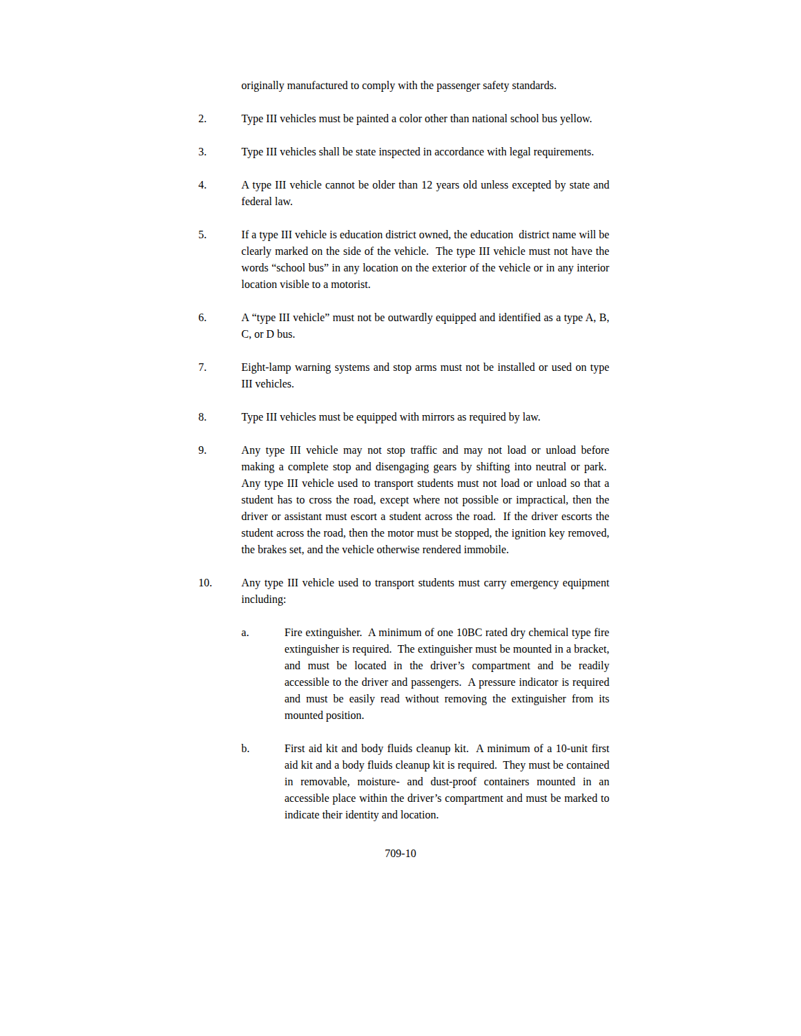originally manufactured to comply with the passenger safety standards.
2. Type III vehicles must be painted a color other than national school bus yellow.
3. Type III vehicles shall be state inspected in accordance with legal requirements.
4. A type III vehicle cannot be older than 12 years old unless excepted by state and federal law.
5. If a type III vehicle is education district owned, the education district name will be clearly marked on the side of the vehicle. The type III vehicle must not have the words “school bus” in any location on the exterior of the vehicle or in any interior location visible to a motorist.
6. A “type III vehicle” must not be outwardly equipped and identified as a type A, B, C, or D bus.
7. Eight-lamp warning systems and stop arms must not be installed or used on type III vehicles.
8. Type III vehicles must be equipped with mirrors as required by law.
9. Any type III vehicle may not stop traffic and may not load or unload before making a complete stop and disengaging gears by shifting into neutral or park. Any type III vehicle used to transport students must not load or unload so that a student has to cross the road, except where not possible or impractical, then the driver or assistant must escort a student across the road. If the driver escorts the student across the road, then the motor must be stopped, the ignition key removed, the brakes set, and the vehicle otherwise rendered immobile.
10. Any type III vehicle used to transport students must carry emergency equipment including:
a. Fire extinguisher. A minimum of one 10BC rated dry chemical type fire extinguisher is required. The extinguisher must be mounted in a bracket, and must be located in the driver’s compartment and be readily accessible to the driver and passengers. A pressure indicator is required and must be easily read without removing the extinguisher from its mounted position.
b. First aid kit and body fluids cleanup kit. A minimum of a 10-unit first aid kit and a body fluids cleanup kit is required. They must be contained in removable, moisture- and dust-proof containers mounted in an accessible place within the driver’s compartment and must be marked to indicate their identity and location.
709-10